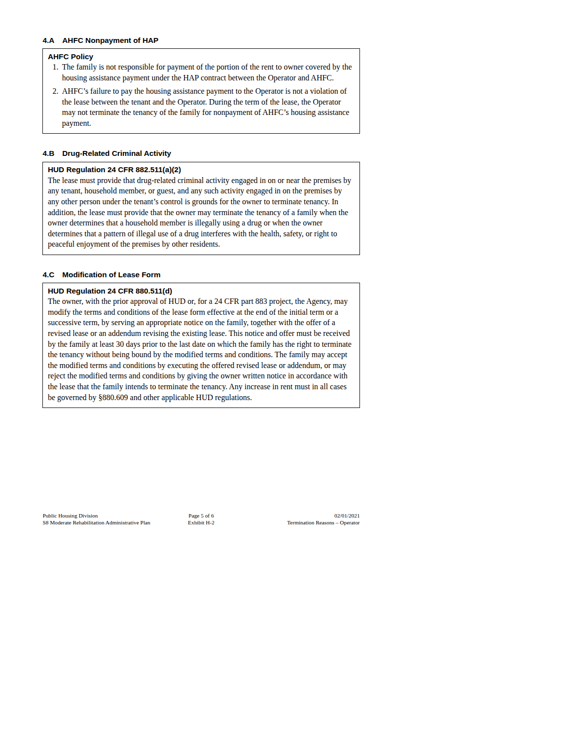4.AAHFC Nonpayment of HAP
AHFC Policy
The family is not responsible for payment of the portion of the rent to owner covered by the housing assistance payment under the HAP contract between the Operator and AHFC.
AHFC’s failure to pay the housing assistance payment to the Operator is not a violation of the lease between the tenant and the Operator. During the term of the lease, the Operator may not terminate the tenancy of the family for nonpayment of AHFC’s housing assistance payment.
4.BDrug-Related Criminal Activity
HUD Regulation 24 CFR 882.511(a)(2)
The lease must provide that drug-related criminal activity engaged in on or near the premises by any tenant, household member, or guest, and any such activity engaged in on the premises by any other person under the tenant’s control is grounds for the owner to terminate tenancy. In addition, the lease must provide that the owner may terminate the tenancy of a family when the owner determines that a household member is illegally using a drug or when the owner determines that a pattern of illegal use of a drug interferes with the health, safety, or right to peaceful enjoyment of the premises by other residents.
4.CModification of Lease Form
HUD Regulation 24 CFR 880.511(d)
The owner, with the prior approval of HUD or, for a 24 CFR part 883 project, the Agency, may modify the terms and conditions of the lease form effective at the end of the initial term or a successive term, by serving an appropriate notice on the family, together with the offer of a revised lease or an addendum revising the existing lease. This notice and offer must be received by the family at least 30 days prior to the last date on which the family has the right to terminate the tenancy without being bound by the modified terms and conditions. The family may accept the modified terms and conditions by executing the offered revised lease or addendum, or may reject the modified terms and conditions by giving the owner written notice in accordance with the lease that the family intends to terminate the tenancy. Any increase in rent must in all cases be governed by §880.609 and other applicable HUD regulations.
| Public Housing Division | Page 5 of 6 | 02/01/2021 |
| S8 Moderate Rehabilitation Administrative Plan | Exhibit H-2 | Termination Reasons – Operator |